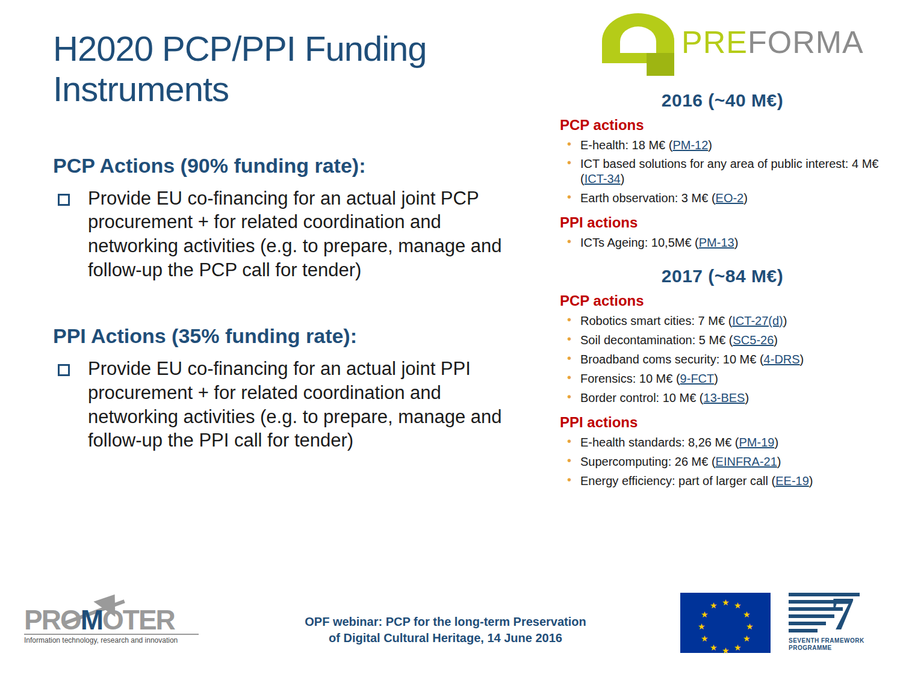H2020 PCP/PPI Funding Instruments
PRE FORMA
PCP Actions (90% funding rate):
Provide EU co-financing for an actual joint PCP procurement + for related coordination and networking activities (e.g. to prepare, manage and follow-up the PCP call for tender)
PPI Actions (35% funding rate):
Provide EU co-financing for an actual joint PPI procurement + for related coordination and networking activities (e.g. to prepare, manage and follow-up the PPI call for tender)
2016 (~40 M€)
PCP actions
E-health: 18 M€ (PM-12)
ICT based solutions for any area of public interest: 4 M€ (ICT-34)
Earth observation: 3 M€ (EO-2)
PPI actions
ICTs Ageing: 10,5M€ (PM-13)
2017 (~84 M€)
PCP actions
Robotics smart cities: 7 M€ (ICT-27(d))
Soil decontamination: 5 M€ (SC5-26)
Broadband coms security: 10 M€ (4-DRS)
Forensics: 10 M€ (9-FCT)
Border control: 10 M€ (13-BES)
PPI actions
E-health standards: 8,26 M€ (PM-19)
Supercomputing: 26 M€ (EINFRA-21)
Energy efficiency: part of larger call (EE-19)
OPF webinar: PCP for the long-term Preservation
of Digital Cultural Heritage, 14 June 2016
PROMOTER
Information technology, research and innovation
★ ★ ★ ★ ★ ★ ★ ★ ★ ★ ★ ★
7
SEVENTH FRAMEWORK
PROGRAMME